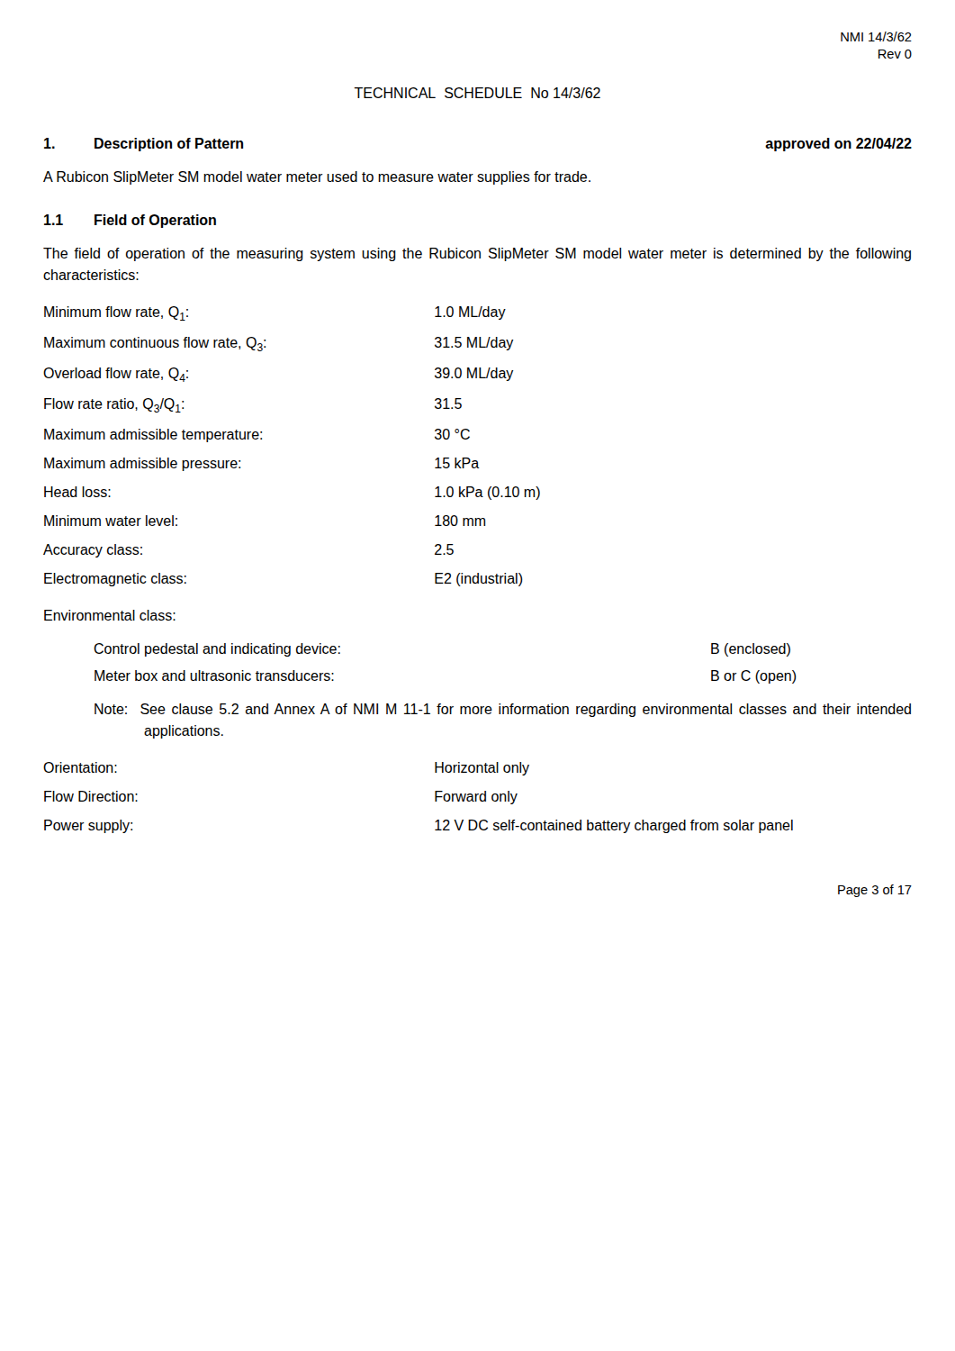NMI 14/3/62
Rev 0
TECHNICAL SCHEDULE No 14/3/62
1. Description of Pattern approved on 22/04/22
A Rubicon SlipMeter SM model water meter used to measure water supplies for trade.
1.1 Field of Operation
The field of operation of the measuring system using the Rubicon SlipMeter SM model water meter is determined by the following characteristics:
| Minimum flow rate, Q 1 : | 1.0 ML/day |
| Maximum continuous flow rate, Q 3 : | 31.5 ML/day |
| Overload flow rate, Q 4 : | 39.0 ML/day |
| Flow rate ratio, Q 3 /Q 1 : | 31.5 |
| Maximum admissible temperature: | 30 °C |
| Maximum admissible pressure: | 15 kPa |
| Head loss: | 1.0 kPa (0.10 m) |
| Minimum water level: | 180 mm |
| Accuracy class: | 2.5 |
| Electromagnetic class: | E2 (industrial) |
Environmental class:
Control pedestal and indicating device: B (enclosed)
Meter box and ultrasonic transducers: B or C (open)
Note: See clause 5.2 and Annex A of NMI M 11-1 for more information regarding environmental classes and their intended applications.
| Orientation: | Horizontal only |
| Flow Direction: | Forward only |
| Power supply: | 12 V DC self-contained battery charged from solar panel |
Page 3 of 17